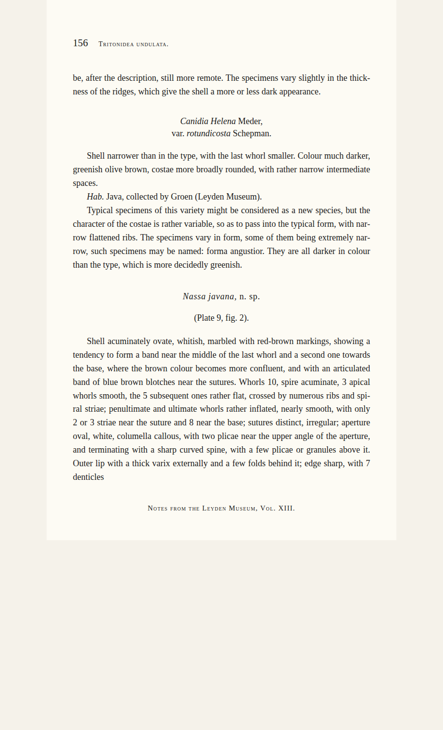156 Tritonidea undulata.
be, after the description, still more remote. The specimens vary slightly in the thickness of the ridges, which give the shell a more or less dark appearance.
Canidia Helena Meder, var. rotundicosta Schepman.
Shell narrower than in the type, with the last whorl smaller. Colour much darker, greenish olive brown, costae more broadly rounded, with rather narrow intermediate spaces.
Hab. Java, collected by Groen (Leyden Museum).
Typical specimens of this variety might be considered as a new species, but the character of the costae is rather variable, so as to pass into the typical form, with narrow flattened ribs. The specimens vary in form, some of them being extremely narrow, such specimens may be named: forma angustior. They are all darker in colour than the type, which is more decidedly greenish.
Nassa javana, n. sp.
(Plate 9, fig. 2).
Shell acuminately ovate, whitish, marbled with red-brown markings, showing a tendency to form a band near the middle of the last whorl and a second one towards the base, where the brown colour becomes more confluent, and with an articulated band of blue brown blotches near the sutures. Whorls 10, spire acuminate, 3 apical whorls smooth, the 5 subsequent ones rather flat, crossed by numerous ribs and spiral striae; penultimate and ultimate whorls rather inflated, nearly smooth, with only 2 or 3 striae near the suture and 8 near the base; sutures distinct, irregular; aperture oval, white, columella callous, with two plicae near the upper angle of the aperture, and terminating with a sharp curved spine, with a few plicae or granules above it. Outer lip with a thick varix externally and a few folds behind it; edge sharp, with 7 denticles
Notes from the Leyden Museum, Vol. XIII.